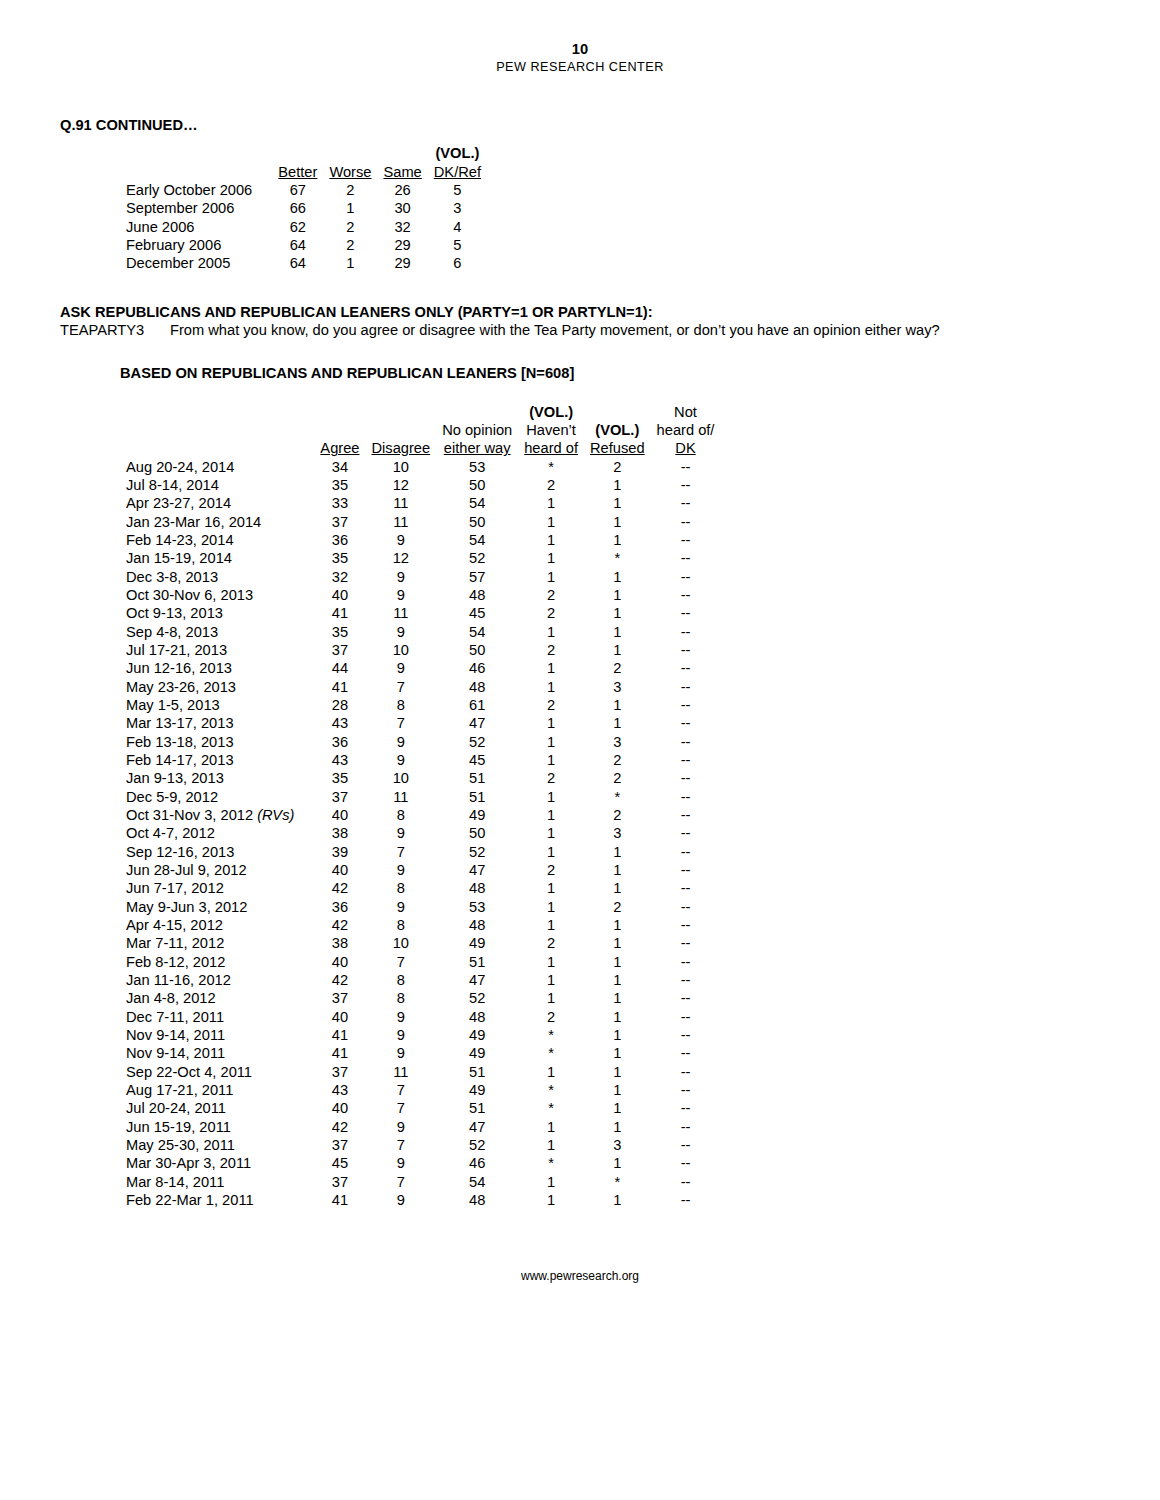10
PEW RESEARCH CENTER
Q.91 CONTINUED…
| | | | | (VOL.) |
| | Better | Worse | Same | DK/Ref |
| Early October 2006 | 67 | 2 | 26 | 5 |
| September 2006 | 66 | 1 | 30 | 3 |
| June 2006 | 62 | 2 | 32 | 4 |
| February 2006 | 64 | 2 | 29 | 5 |
| December 2005 | 64 | 1 | 29 | 6 |
ASK REPUBLICANS AND REPUBLICAN LEANERS ONLY (PARTY=1 OR PARTYLN=1):
TEAPARTY3 From what you know, do you agree or disagree with the Tea Party movement, or don’t you have an opinion either way?
BASED ON REPUBLICANS AND REPUBLICAN LEANERS [N=608]
| | | | | (VOL.) | | Not |
| | | | No opinion | Haven’t | (VOL.) | heard of/ |
| | Agree | Disagree | either way | heard of | Refused | DK |
| Aug 20-24, 2014 | 34 | 10 | 53 | * | 2 | -- |
| Jul 8-14, 2014 | 35 | 12 | 50 | 2 | 1 | -- |
| Apr 23-27, 2014 | 33 | 11 | 54 | 1 | 1 | -- |
| Jan 23-Mar 16, 2014 | 37 | 11 | 50 | 1 | 1 | -- |
| Feb 14-23, 2014 | 36 | 9 | 54 | 1 | 1 | -- |
| Jan 15-19, 2014 | 35 | 12 | 52 | 1 | * | -- |
| Dec 3-8, 2013 | 32 | 9 | 57 | 1 | 1 | -- |
| Oct 30-Nov 6, 2013 | 40 | 9 | 48 | 2 | 1 | -- |
| Oct 9-13, 2013 | 41 | 11 | 45 | 2 | 1 | -- |
| Sep 4-8, 2013 | 35 | 9 | 54 | 1 | 1 | -- |
| Jul 17-21, 2013 | 37 | 10 | 50 | 2 | 1 | -- |
| Jun 12-16, 2013 | 44 | 9 | 46 | 1 | 2 | -- |
| May 23-26, 2013 | 41 | 7 | 48 | 1 | 3 | -- |
| May 1-5, 2013 | 28 | 8 | 61 | 2 | 1 | -- |
| Mar 13-17, 2013 | 43 | 7 | 47 | 1 | 1 | -- |
| Feb 13-18, 2013 | 36 | 9 | 52 | 1 | 3 | -- |
| Feb 14-17, 2013 | 43 | 9 | 45 | 1 | 2 | -- |
| Jan 9-13, 2013 | 35 | 10 | 51 | 2 | 2 | -- |
| Dec 5-9, 2012 | 37 | 11 | 51 | 1 | * | -- |
| Oct 31-Nov 3, 2012 (RVs) | 40 | 8 | 49 | 1 | 2 | -- |
| Oct 4-7, 2012 | 38 | 9 | 50 | 1 | 3 | -- |
| Sep 12-16, 2013 | 39 | 7 | 52 | 1 | 1 | -- |
| Jun 28-Jul 9, 2012 | 40 | 9 | 47 | 2 | 1 | -- |
| Jun 7-17, 2012 | 42 | 8 | 48 | 1 | 1 | -- |
| May 9-Jun 3, 2012 | 36 | 9 | 53 | 1 | 2 | -- |
| Apr 4-15, 2012 | 42 | 8 | 48 | 1 | 1 | -- |
| Mar 7-11, 2012 | 38 | 10 | 49 | 2 | 1 | -- |
| Feb 8-12, 2012 | 40 | 7 | 51 | 1 | 1 | -- |
| Jan 11-16, 2012 | 42 | 8 | 47 | 1 | 1 | -- |
| Jan 4-8, 2012 | 37 | 8 | 52 | 1 | 1 | -- |
| Dec 7-11, 2011 | 40 | 9 | 48 | 2 | 1 | -- |
| Nov 9-14, 2011 | 41 | 9 | 49 | * | 1 | -- |
| Nov 9-14, 2011 | 41 | 9 | 49 | * | 1 | -- |
| Sep 22-Oct 4, 2011 | 37 | 11 | 51 | 1 | 1 | -- |
| Aug 17-21, 2011 | 43 | 7 | 49 | * | 1 | -- |
| Jul 20-24, 2011 | 40 | 7 | 51 | * | 1 | -- |
| Jun 15-19, 2011 | 42 | 9 | 47 | 1 | 1 | -- |
| May 25-30, 2011 | 37 | 7 | 52 | 1 | 3 | -- |
| Mar 30-Apr 3, 2011 | 45 | 9 | 46 | * | 1 | -- |
| Mar 8-14, 2011 | 37 | 7 | 54 | 1 | * | -- |
| Feb 22-Mar 1, 2011 | 41 | 9 | 48 | 1 | 1 | -- |
www.pewresearch.org